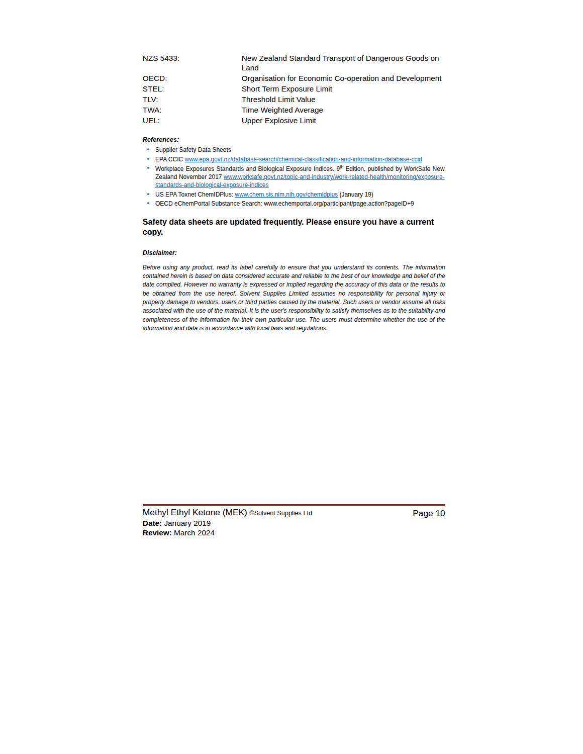| NZS 5433: | New Zealand Standard Transport of Dangerous Goods on Land |
| OECD: | Organisation for Economic Co-operation and Development |
| STEL: | Short Term Exposure Limit |
| TLV: | Threshold Limit Value |
| TWA: | Time Weighted Average |
| UEL: | Upper Explosive Limit |
References:
Supplier Safety Data Sheets
EPA CCIC www.epa.govt.nz/database-search/chemical-classification-and-information-database-ccid
Workplace Exposures Standards and Biological Exposure Indices. 9th Edition, published by WorkSafe New Zealand November 2017 www.worksafe.govt.nz/topic-and-industry/work-related-health/monitoring/exposure-standards-and-biological-exposure-indices
US EPA Toxnet ChemIDPlus: www.chem.sis.nim.nih.gov/chemidplus (January 19)
OECD eChemPortal Substance Search: www.echemportal.org/participant/page.action?pageID+9
Safety data sheets are updated frequently. Please ensure you have a current copy.
Disclaimer:
Before using any product, read its label carefully to ensure that you understand its contents. The information contained herein is based on data considered accurate and reliable to the best of our knowledge and belief of the date complied. However no warranty is expressed or implied regarding the accuracy of this data or the results to be obtained from the use hereof. Solvent Supplies Limited assumes no responsibility for personal injury or property damage to vendors, users or third parties caused by the material. Such users or vendor assume all risks associated with the use of the material. It is the user's responsibility to satisfy themselves as to the suitability and completeness of the information for their own particular use. The users must determine whether the use of the information and data is in accordance with local laws and regulations.
Methyl Ethyl Ketone (MEK) ©Solvent Supplies Ltd
Date: January 2019
Review: March 2024
Page 10